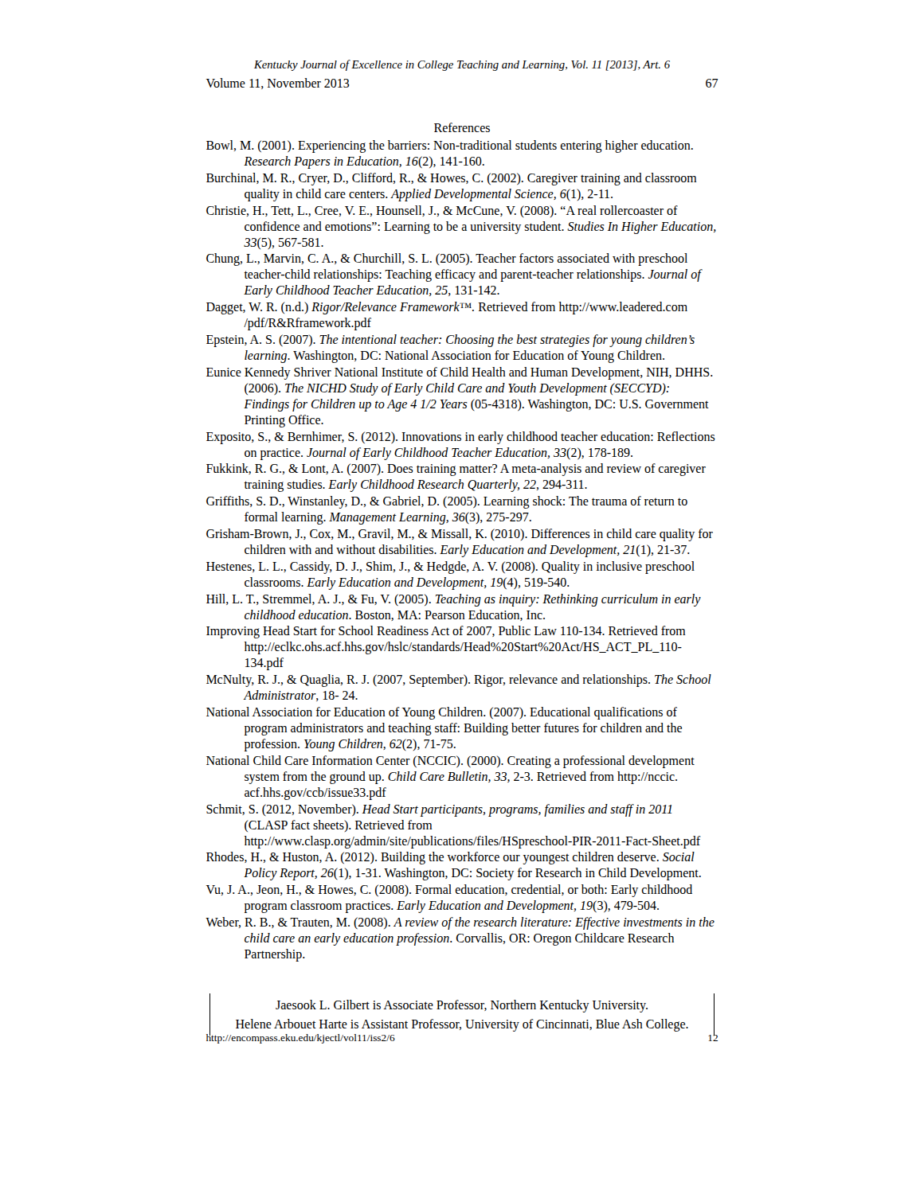Kentucky Journal of Excellence in College Teaching and Learning, Vol. 11 [2013], Art. 6
Volume 11, November 2013 67
References
Bowl, M. (2001). Experiencing the barriers: Non-traditional students entering higher education. Research Papers in Education, 16(2), 141-160.
Burchinal, M. R., Cryer, D., Clifford, R., & Howes, C. (2002). Caregiver training and classroom quality in child care centers. Applied Developmental Science, 6(1), 2-11.
Christie, H., Tett, L., Cree, V. E., Hounsell, J., & McCune, V. (2008). “A real rollercoaster of confidence and emotions”: Learning to be a university student. Studies In Higher Education, 33(5), 567-581.
Chung, L., Marvin, C. A., & Churchill, S. L. (2005). Teacher factors associated with preschool teacher-child relationships: Teaching efficacy and parent-teacher relationships. Journal of Early Childhood Teacher Education, 25, 131-142.
Dagget, W. R. (n.d.) Rigor/Relevance Framework™. Retrieved from http://www.leadered.com /pdf/R&Rframework.pdf
Epstein, A. S. (2007). The intentional teacher: Choosing the best strategies for young children’s learning. Washington, DC: National Association for Education of Young Children.
Eunice Kennedy Shriver National Institute of Child Health and Human Development, NIH, DHHS. (2006). The NICHD Study of Early Child Care and Youth Development (SECCYD): Findings for Children up to Age 4 1/2 Years (05-4318). Washington, DC: U.S. Government Printing Office.
Exposito, S., & Bernhimer, S. (2012). Innovations in early childhood teacher education: Reflections on practice. Journal of Early Childhood Teacher Education, 33(2), 178-189.
Fukkink, R. G., & Lont, A. (2007). Does training matter? A meta-analysis and review of caregiver training studies. Early Childhood Research Quarterly, 22, 294-311.
Griffiths, S. D., Winstanley, D., & Gabriel, D. (2005). Learning shock: The trauma of return to formal learning. Management Learning, 36(3), 275-297.
Grisham-Brown, J., Cox, M., Gravil, M., & Missall, K. (2010). Differences in child care quality for children with and without disabilities. Early Education and Development, 21(1), 21-37.
Hestenes, L. L., Cassidy, D. J., Shim, J., & Hedgde, A. V. (2008). Quality in inclusive preschool classrooms. Early Education and Development, 19(4), 519-540.
Hill, L. T., Stremmel, A. J., & Fu, V. (2005). Teaching as inquiry: Rethinking curriculum in early childhood education. Boston, MA: Pearson Education, Inc.
Improving Head Start for School Readiness Act of 2007, Public Law 110-134. Retrieved from http://eclkc.ohs.acf.hhs.gov/hslc/standards/Head%20Start%20Act/HS_ACT_PL_110-134.pdf
McNulty, R. J., & Quaglia, R. J. (2007, September). Rigor, relevance and relationships. The School Administrator, 18- 24.
National Association for Education of Young Children. (2007). Educational qualifications of program administrators and teaching staff: Building better futures for children and the profession. Young Children, 62(2), 71-75.
National Child Care Information Center (NCCIC). (2000). Creating a professional development system from the ground up. Child Care Bulletin, 33, 2-3. Retrieved from http://nccic. acf.hhs.gov/ccb/issue33.pdf
Schmit, S. (2012, November). Head Start participants, programs, families and staff in 2011 (CLASP fact sheets). Retrieved from http://www.clasp.org/admin/site/publications/files/HSpreschool-PIR-2011-Fact-Sheet.pdf
Rhodes, H., & Huston, A. (2012). Building the workforce our youngest children deserve. Social Policy Report, 26(1), 1-31. Washington, DC: Society for Research in Child Development.
Vu, J. A., Jeon, H., & Howes, C. (2008). Formal education, credential, or both: Early childhood program classroom practices. Early Education and Development, 19(3), 479-504.
Weber, R. B., & Trauten, M. (2008). A review of the research literature: Effective investments in the child care an early education profession. Corvallis, OR: Oregon Childcare Research Partnership.
Jaesook L. Gilbert is Associate Professor, Northern Kentucky University.
Helene Arbouet Harte is Assistant Professor, University of Cincinnati, Blue Ash College.
http://encompass.eku.edu/kjectl/vol11/iss2/6 12